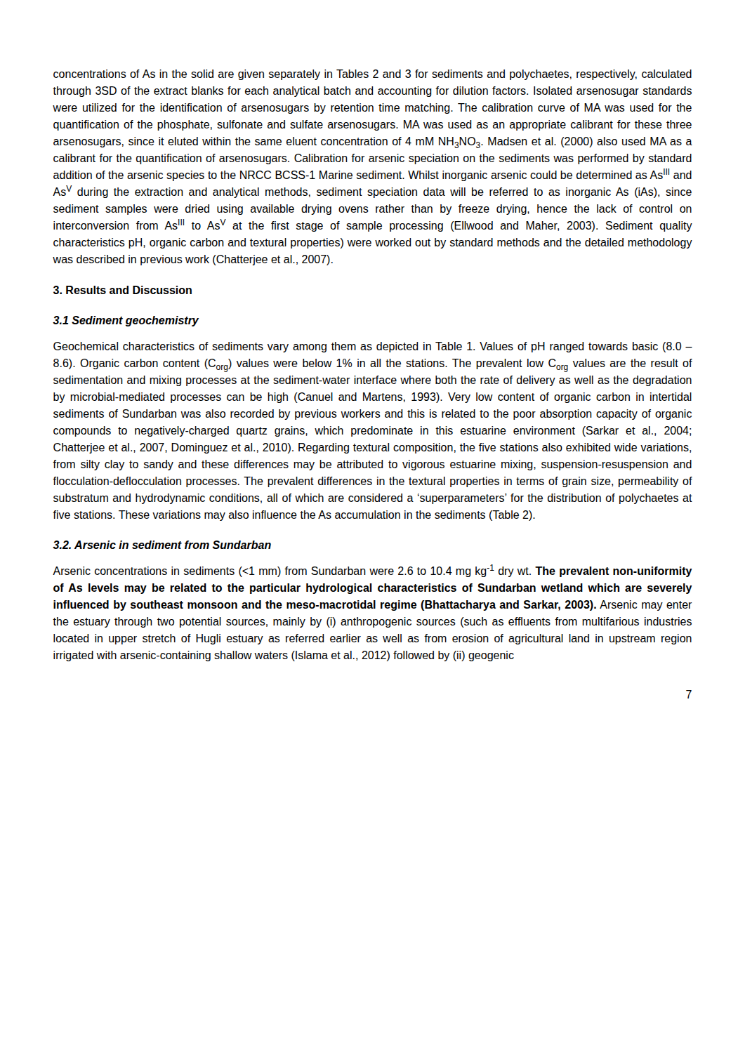concentrations of As in the solid are given separately in Tables 2 and 3 for sediments and polychaetes, respectively, calculated through 3SD of the extract blanks for each analytical batch and accounting for dilution factors. Isolated arsenosugar standards were utilized for the identification of arsenosugars by retention time matching. The calibration curve of MA was used for the quantification of the phosphate, sulfonate and sulfate arsenosugars. MA was used as an appropriate calibrant for these three arsenosugars, since it eluted within the same eluent concentration of 4 mM NH3NO3. Madsen et al. (2000) also used MA as a calibrant for the quantification of arsenosugars. Calibration for arsenic speciation on the sediments was performed by standard addition of the arsenic species to the NRCC BCSS-1 Marine sediment. Whilst inorganic arsenic could be determined as AsIII and AsV during the extraction and analytical methods, sediment speciation data will be referred to as inorganic As (iAs), since sediment samples were dried using available drying ovens rather than by freeze drying, hence the lack of control on interconversion from AsIII to AsV at the first stage of sample processing (Ellwood and Maher, 2003). Sediment quality characteristics pH, organic carbon and textural properties) were worked out by standard methods and the detailed methodology was described in previous work (Chatterjee et al., 2007).
3. Results and Discussion
3.1 Sediment geochemistry
Geochemical characteristics of sediments vary among them as depicted in Table 1. Values of pH ranged towards basic (8.0 – 8.6). Organic carbon content (Corg) values were below 1% in all the stations. The prevalent low Corg values are the result of sedimentation and mixing processes at the sediment-water interface where both the rate of delivery as well as the degradation by microbial-mediated processes can be high (Canuel and Martens, 1993). Very low content of organic carbon in intertidal sediments of Sundarban was also recorded by previous workers and this is related to the poor absorption capacity of organic compounds to negatively-charged quartz grains, which predominate in this estuarine environment (Sarkar et al., 2004; Chatterjee et al., 2007, Dominguez et al., 2010). Regarding textural composition, the five stations also exhibited wide variations, from silty clay to sandy and these differences may be attributed to vigorous estuarine mixing, suspension-resuspension and flocculation-deflocculation processes. The prevalent differences in the textural properties in terms of grain size, permeability of substratum and hydrodynamic conditions, all of which are considered a ‘superparameters’ for the distribution of polychaetes at five stations. These variations may also influence the As accumulation in the sediments (Table 2).
3.2. Arsenic in sediment from Sundarban
Arsenic concentrations in sediments (<1 mm) from Sundarban were 2.6 to 10.4 mg kg-1 dry wt. The prevalent non-uniformity of As levels may be related to the particular hydrological characteristics of Sundarban wetland which are severely influenced by southeast monsoon and the meso-macrotidal regime (Bhattacharya and Sarkar, 2003). Arsenic may enter the estuary through two potential sources, mainly by (i) anthropogenic sources (such as effluents from multifarious industries located in upper stretch of Hugli estuary as referred earlier as well as from erosion of agricultural land in upstream region irrigated with arsenic-containing shallow waters (Islama et al., 2012) followed by (ii) geogenic
7